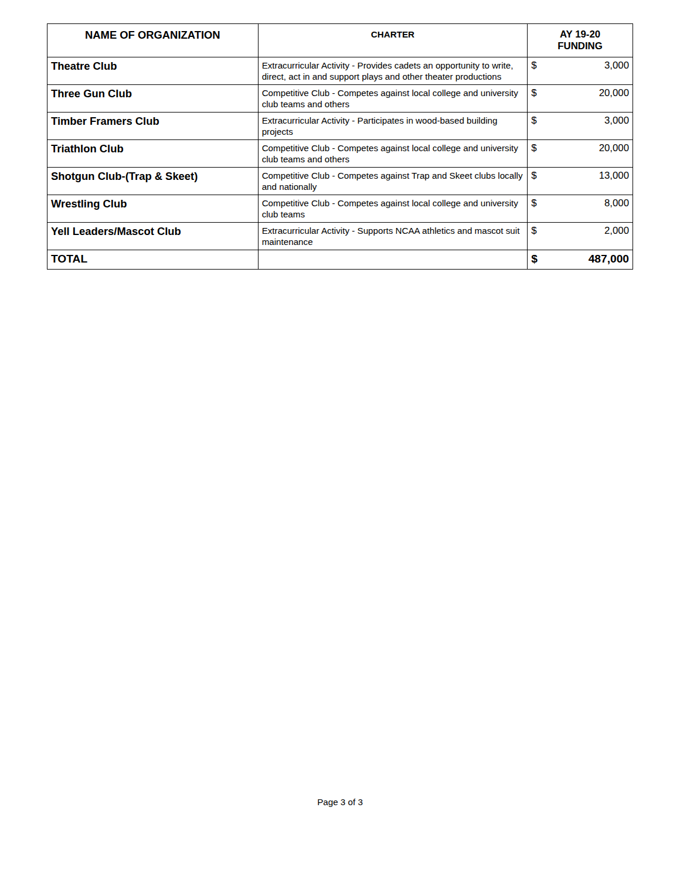| NAME OF ORGANIZATION | CHARTER | AY 19-20 FUNDING |
| --- | --- | --- |
| Theatre Club | Extracurricular Activity - Provides cadets an opportunity to write, direct, act in and support plays and other theater productions | $ 3,000 |
| Three Gun Club | Competitive Club - Competes against local college and university club teams and others | $ 20,000 |
| Timber Framers Club | Extracurricular Activity - Participates in wood-based building projects | $ 3,000 |
| Triathlon Club | Competitive Club - Competes against local college and university club teams and others | $ 20,000 |
| Shotgun Club-(Trap & Skeet) | Competitive Club - Competes against Trap and Skeet clubs locally and nationally | $ 13,000 |
| Wrestling Club | Competitive Club - Competes against local college and university club teams | $ 8,000 |
| Yell Leaders/Mascot Club | Extracurricular Activity - Supports NCAA athletics and mascot suit maintenance | $ 2,000 |
| TOTAL | | $ 487,000 |
Page 3 of 3